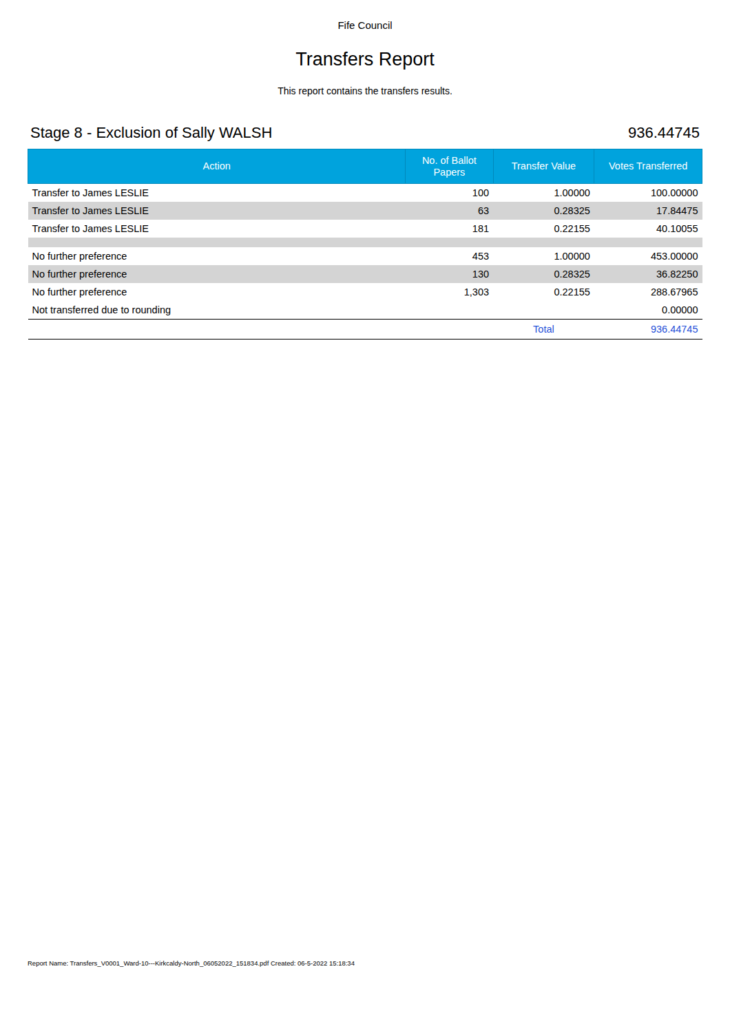Fife Council
Transfers Report
This report contains the transfers results.
Stage 8 - Exclusion of Sally WALSH 936.44745
| Action | No. of Ballot Papers | Transfer Value | Votes Transferred |
| --- | --- | --- | --- |
| Transfer to James LESLIE | 100 | 1.00000 | 100.00000 |
| Transfer to James LESLIE | 63 | 0.28325 | 17.84475 |
| Transfer to James LESLIE | 181 | 0.22155 | 40.10055 |
| No further preference | 453 | 1.00000 | 453.00000 |
| No further preference | 130 | 0.28325 | 36.82250 |
| No further preference | 1,303 | 0.22155 | 288.67965 |
| Not transferred due to rounding | | | 0.00000 |
| | | Total | 936.44745 |
Report Name: Transfers_V0001_Ward-10---Kirkcaldy-North_06052022_151834.pdf Created: 06-5-2022 15:18:34